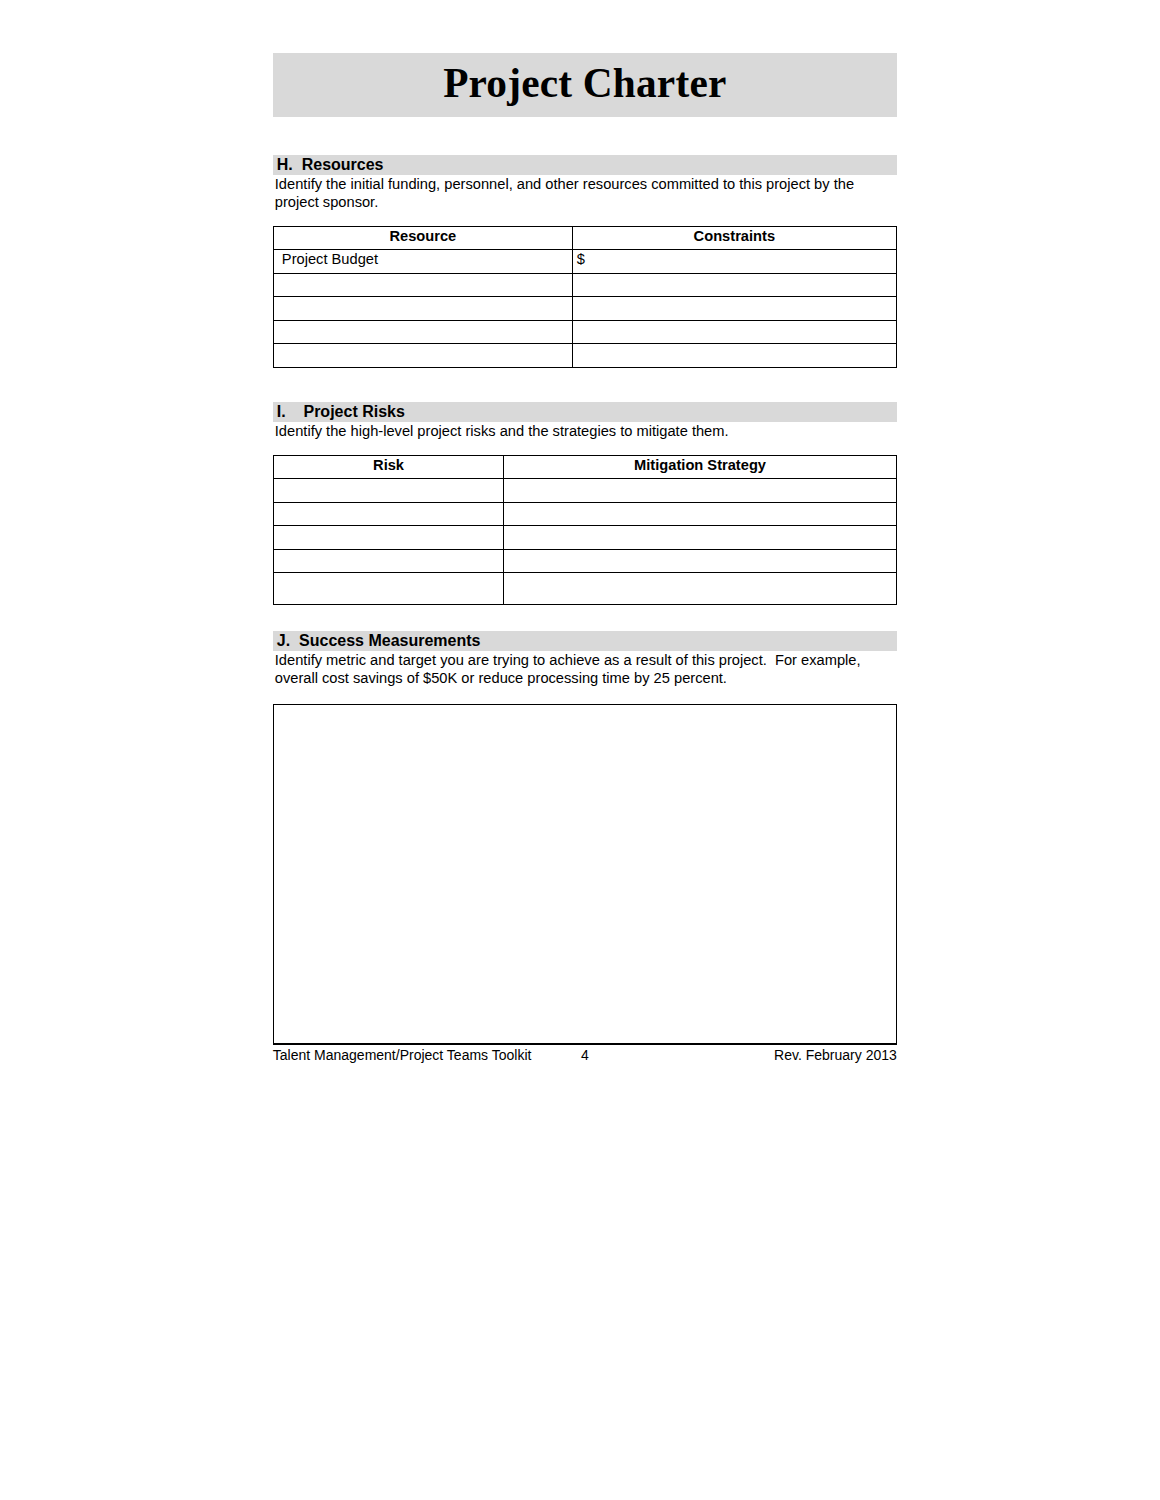Project Charter
H. Resources
Identify the initial funding, personnel, and other resources committed to this project by the project sponsor.
| Resource | Constraints |
| --- | --- |
| Project Budget | $ |
I. Project Risks
Identify the high-level project risks and the strategies to mitigate them.
| Risk | Mitigation Strategy |
| --- | --- |
J. Success Measurements
Identify metric and target you are trying to achieve as a result of this project. For example, overall cost savings of $50K or reduce processing time by 25 percent.
Talent Management/Project Teams Toolkit 4 Rev. February 2013